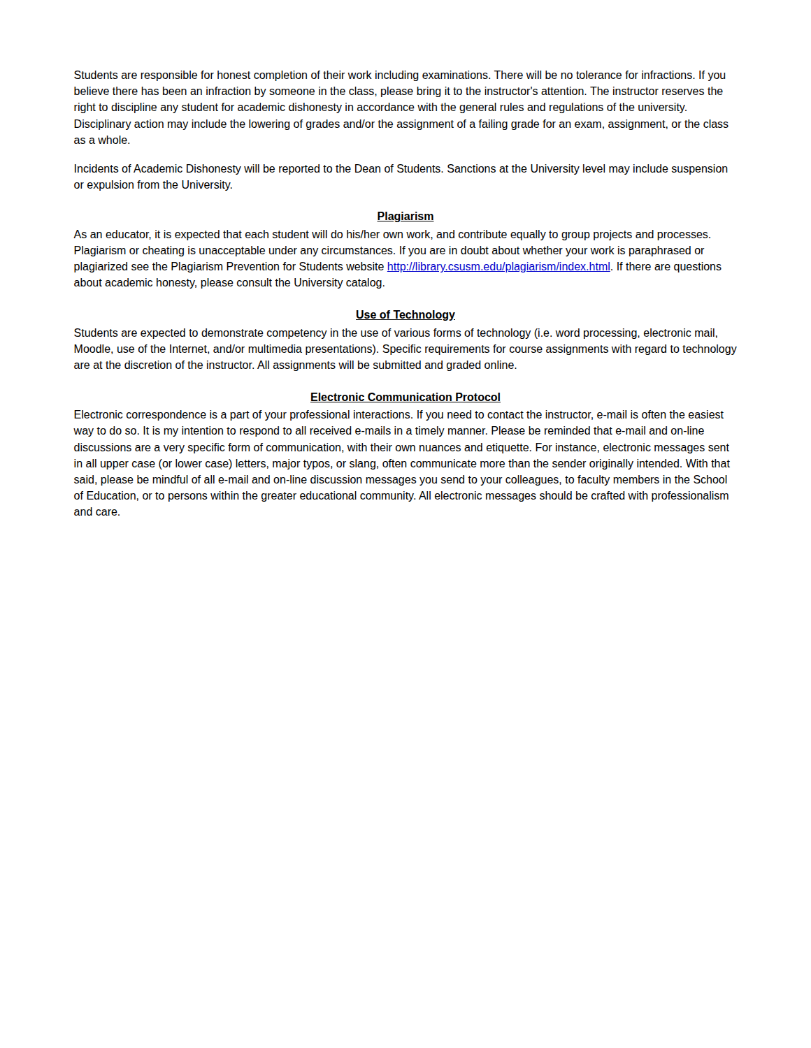Students are responsible for honest completion of their work including examinations. There will be no tolerance for infractions. If you believe there has been an infraction by someone in the class, please bring it to the instructor's attention. The instructor reserves the right to discipline any student for academic dishonesty in accordance with the general rules and regulations of the university. Disciplinary action may include the lowering of grades and/or the assignment of a failing grade for an exam, assignment, or the class as a whole.
Incidents of Academic Dishonesty will be reported to the Dean of Students. Sanctions at the University level may include suspension or expulsion from the University.
Plagiarism
As an educator, it is expected that each student will do his/her own work, and contribute equally to group projects and processes. Plagiarism or cheating is unacceptable under any circumstances. If you are in doubt about whether your work is paraphrased or plagiarized see the Plagiarism Prevention for Students website http://library.csusm.edu/plagiarism/index.html. If there are questions about academic honesty, please consult the University catalog.
Use of Technology
Students are expected to demonstrate competency in the use of various forms of technology (i.e. word processing, electronic mail, Moodle, use of the Internet, and/or multimedia presentations). Specific requirements for course assignments with regard to technology are at the discretion of the instructor. All assignments will be submitted and graded online.
Electronic Communication Protocol
Electronic correspondence is a part of your professional interactions. If you need to contact the instructor, e-mail is often the easiest way to do so. It is my intention to respond to all received e-mails in a timely manner. Please be reminded that e-mail and on-line discussions are a very specific form of communication, with their own nuances and etiquette. For instance, electronic messages sent in all upper case (or lower case) letters, major typos, or slang, often communicate more than the sender originally intended. With that said, please be mindful of all e-mail and on-line discussion messages you send to your colleagues, to faculty members in the School of Education, or to persons within the greater educational community. All electronic messages should be crafted with professionalism and care.